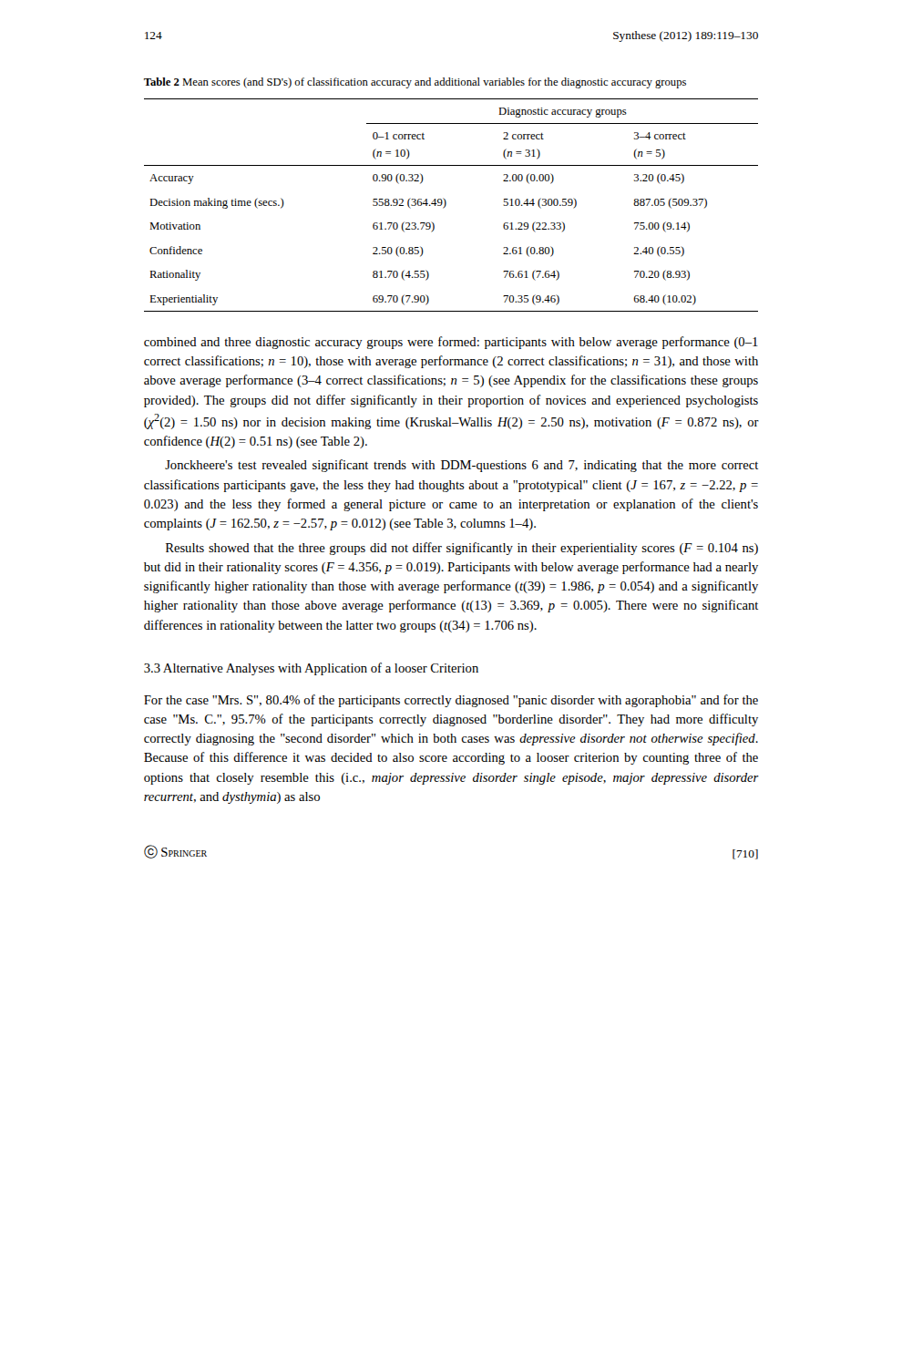124 Synthese (2012) 189:119–130
Table 2 Mean scores (and SD's) of classification accuracy and additional variables for the diagnostic accuracy groups
| | Diagnostic accuracy groups |
| --- | --- |
| | 0–1 correct ( n = 10) | 2 correct ( n = 31) | 3–4 correct ( n = 5) |
| Accuracy | 0.90 (0.32) | 2.00 (0.00) | 3.20 (0.45) |
| Decision making time (secs.) | 558.92 (364.49) | 510.44 (300.59) | 887.05 (509.37) |
| Motivation | 61.70 (23.79) | 61.29 (22.33) | 75.00 (9.14) |
| Confidence | 2.50 (0.85) | 2.61 (0.80) | 2.40 (0.55) |
| Rationality | 81.70 (4.55) | 76.61 (7.64) | 70.20 (8.93) |
| Experientiality | 69.70 (7.90) | 70.35 (9.46) | 68.40 (10.02) |
combined and three diagnostic accuracy groups were formed: participants with below average performance (0–1 correct classifications; n = 10), those with average performance (2 correct classifications; n = 31), and those with above average performance (3–4 correct classifications; n = 5) (see Appendix for the classifications these groups provided). The groups did not differ significantly in their proportion of novices and experienced psychologists (χ2(2) = 1.50 ns) nor in decision making time (Kruskal–Wallis H(2) = 2.50 ns), motivation (F = 0.872 ns), or confidence (H(2) = 0.51 ns) (see Table 2).
Jonckheere's test revealed significant trends with DDM-questions 6 and 7, indicating that the more correct classifications participants gave, the less they had thoughts about a "prototypical" client (J = 167, z = −2.22, p = 0.023) and the less they formed a general picture or came to an interpretation or explanation of the client's complaints (J = 162.50, z = −2.57, p = 0.012) (see Table 3, columns 1–4).
Results showed that the three groups did not differ significantly in their experientiality scores (F = 0.104 ns) but did in their rationality scores (F = 4.356, p = 0.019). Participants with below average performance had a nearly significantly higher rationality than those with average performance (t(39) = 1.986, p = 0.054) and a significantly higher rationality than those above average performance (t(13) = 3.369, p = 0.005). There were no significant differences in rationality between the latter two groups (t(34) = 1.706 ns).
3.3 Alternative Analyses with Application of a looser Criterion
For the case "Mrs. S", 80.4% of the participants correctly diagnosed "panic disorder with agoraphobia" and for the case "Ms. C.", 95.7% of the participants correctly diagnosed "borderline disorder". They had more difficulty correctly diagnosing the "second disorder" which in both cases was depressive disorder not otherwise specified. Because of this difference it was decided to also score according to a looser criterion by counting three of the options that closely resemble this (i.c., major depressive disorder single episode, major depressive disorder recurrent, and dysthymia) as also
ⓒ Springer [710]